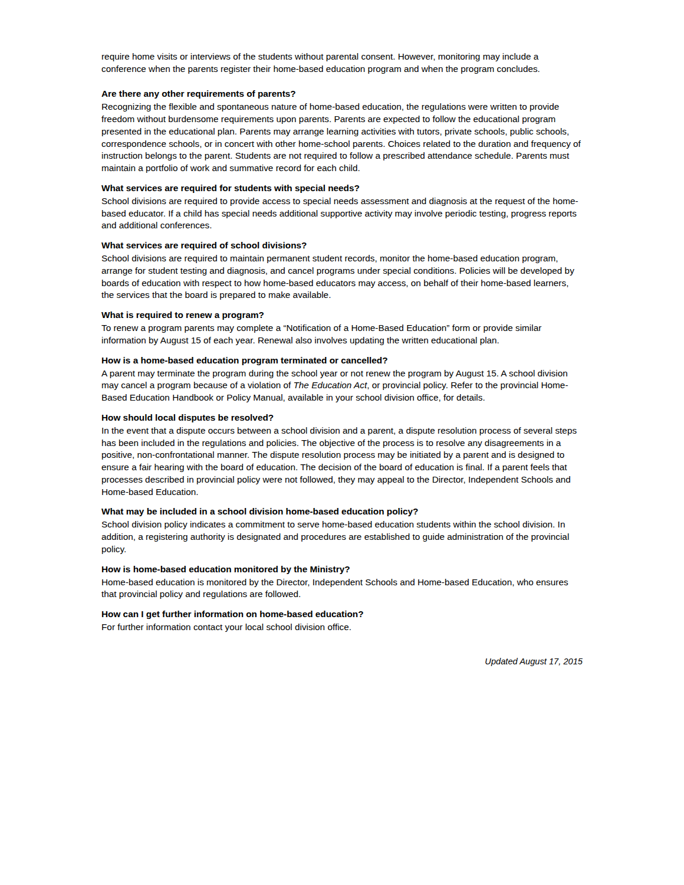require home visits or interviews of the students without parental consent. However, monitoring may include a conference when the parents register their home-based education program and when the program concludes.
Are there any other requirements of parents?
Recognizing the flexible and spontaneous nature of home-based education, the regulations were written to provide freedom without burdensome requirements upon parents. Parents are expected to follow the educational program presented in the educational plan. Parents may arrange learning activities with tutors, private schools, public schools, correspondence schools, or in concert with other home-school parents. Choices related to the duration and frequency of instruction belongs to the parent. Students are not required to follow a prescribed attendance schedule. Parents must maintain a portfolio of work and summative record for each child.
What services are required for students with special needs?
School divisions are required to provide access to special needs assessment and diagnosis at the request of the home-based educator. If a child has special needs additional supportive activity may involve periodic testing, progress reports and additional conferences.
What services are required of school divisions?
School divisions are required to maintain permanent student records, monitor the home-based education program, arrange for student testing and diagnosis, and cancel programs under special conditions. Policies will be developed by boards of education with respect to how home-based educators may access, on behalf of their home-based learners, the services that the board is prepared to make available.
What is required to renew a program?
To renew a program parents may complete a “Notification of a Home-Based Education” form or provide similar information by August 15 of each year. Renewal also involves updating the written educational plan.
How is a home-based education program terminated or cancelled?
A parent may terminate the program during the school year or not renew the program by August 15. A school division may cancel a program because of a violation of The Education Act, or provincial policy. Refer to the provincial Home-Based Education Handbook or Policy Manual, available in your school division office, for details.
How should local disputes be resolved?
In the event that a dispute occurs between a school division and a parent, a dispute resolution process of several steps has been included in the regulations and policies. The objective of the process is to resolve any disagreements in a positive, non-confrontational manner. The dispute resolution process may be initiated by a parent and is designed to ensure a fair hearing with the board of education. The decision of the board of education is final. If a parent feels that processes described in provincial policy were not followed, they may appeal to the Director, Independent Schools and Home-based Education.
What may be included in a school division home-based education policy?
School division policy indicates a commitment to serve home-based education students within the school division. In addition, a registering authority is designated and procedures are established to guide administration of the provincial policy.
How is home-based education monitored by the Ministry?
Home-based education is monitored by the Director, Independent Schools and Home-based Education, who ensures that provincial policy and regulations are followed.
How can I get further information on home-based education?
For further information contact your local school division office.
Updated August 17, 2015